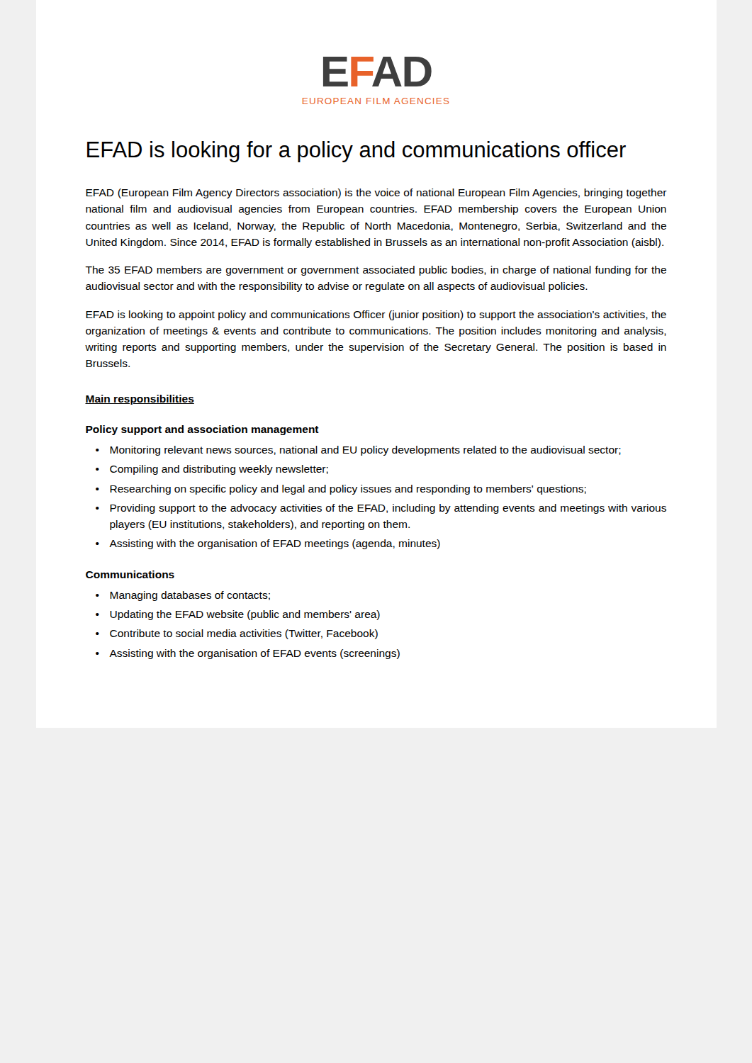EFAD
EUROPEAN FILM AGENCIES
EFAD is looking for a policy and communications officer
EFAD (European Film Agency Directors association) is the voice of national European Film Agencies, bringing together national film and audiovisual agencies from European countries. EFAD membership covers the European Union countries as well as Iceland, Norway, the Republic of North Macedonia, Montenegro, Serbia, Switzerland and the United Kingdom. Since 2014, EFAD is formally established in Brussels as an international non-profit Association (aisbl).
The 35 EFAD members are government or government associated public bodies, in charge of national funding for the audiovisual sector and with the responsibility to advise or regulate on all aspects of audiovisual policies.
EFAD is looking to appoint policy and communications Officer (junior position) to support the association's activities, the organization of meetings & events and contribute to communications. The position includes monitoring and analysis, writing reports and supporting members, under the supervision of the Secretary General. The position is based in Brussels.
Main responsibilities
Policy support and association management
Monitoring relevant news sources, national and EU policy developments related to the audiovisual sector;
Compiling and distributing weekly newsletter;
Researching on specific policy and legal and policy issues and responding to members' questions;
Providing support to the advocacy activities of the EFAD, including by attending events and meetings with various players (EU institutions, stakeholders), and reporting on them.
Assisting with the organisation of EFAD meetings (agenda, minutes)
Communications
Managing databases of contacts;
Updating the EFAD website (public and members' area)
Contribute to social media activities (Twitter, Facebook)
Assisting with the organisation of EFAD events (screenings)